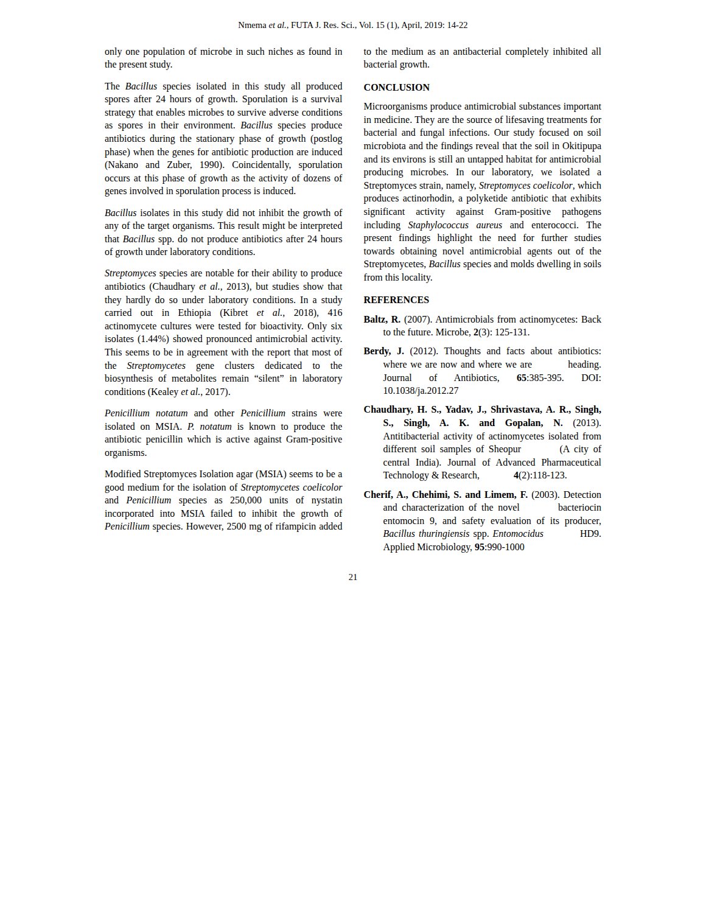Nmema et al., FUTA J. Res. Sci., Vol. 15 (1), April, 2019: 14-22
only one population of microbe in such niches as found in the present study.
The Bacillus species isolated in this study all produced spores after 24 hours of growth. Sporulation is a survival strategy that enables microbes to survive adverse conditions as spores in their environment. Bacillus species produce antibiotics during the stationary phase of growth (postlog phase) when the genes for antibiotic production are induced (Nakano and Zuber, 1990). Coincidentally, sporulation occurs at this phase of growth as the activity of dozens of genes involved in sporulation process is induced.
Bacillus isolates in this study did not inhibit the growth of any of the target organisms. This result might be interpreted that Bacillus spp. do not produce antibiotics after 24 hours of growth under laboratory conditions.
Streptomyces species are notable for their ability to produce antibiotics (Chaudhary et al., 2013), but studies show that they hardly do so under laboratory conditions. In a study carried out in Ethiopia (Kibret et al., 2018), 416 actinomycete cultures were tested for bioactivity. Only six isolates (1.44%) showed pronounced antimicrobial activity. This seems to be in agreement with the report that most of the Streptomycetes gene clusters dedicated to the biosynthesis of metabolites remain “silent” in laboratory conditions (Kealey et al., 2017).
Penicillium notatum and other Penicillium strains were isolated on MSIA. P. notatum is known to produce the antibiotic penicillin which is active against Gram-positive organisms.
Modified Streptomyces Isolation agar (MSIA) seems to be a good medium for the isolation of Streptomycetes coelicolor and Penicillium species as 250,000 units of nystatin incorporated into MSIA failed to inhibit the growth of Penicillium species. However, 2500 mg of rifampicin added to the medium as an antibacterial completely inhibited all bacterial growth.
CONCLUSION
Microorganisms produce antimicrobial substances important in medicine. They are the source of lifesaving treatments for bacterial and fungal infections. Our study focused on soil microbiota and the findings reveal that the soil in Okitipupa and its environs is still an untapped habitat for antimicrobial producing microbes. In our laboratory, we isolated a Streptomyces strain, namely, Streptomyces coelicolor, which produces actinorhodin, a polyketide antibiotic that exhibits significant activity against Gram-positive pathogens including Staphylococcus aureus and enterococci. The present findings highlight the need for further studies towards obtaining novel antimicrobial agents out of the Streptomycetes, Bacillus species and molds dwelling in soils from this locality.
REFERENCES
Baltz, R. (2007). Antimicrobials from actinomycetes: Back to the future. Microbe, 2(3): 125-131.
Berdy, J. (2012). Thoughts and facts about antibiotics: where we are now and where we are heading. Journal of Antibiotics, 65:385-395. DOI: 10.1038/ja.2012.27
Chaudhary, H. S., Yadav, J., Shrivastava, A. R., Singh, S., Singh, A. K. and Gopalan, N. (2013). Antitibacterial activity of actinomycetes isolated from different soil samples of Sheopur (A city of central India). Journal of Advanced Pharmaceutical Technology & Research, 4(2):118-123.
Cherif, A., Chehimi, S. and Limem, F. (2003). Detection and characterization of the novel bacteriocin entomocin 9, and safety evaluation of its producer, Bacillus thuringiensis spp. Entomocidus HD9. Applied Microbiology, 95:990-1000
21